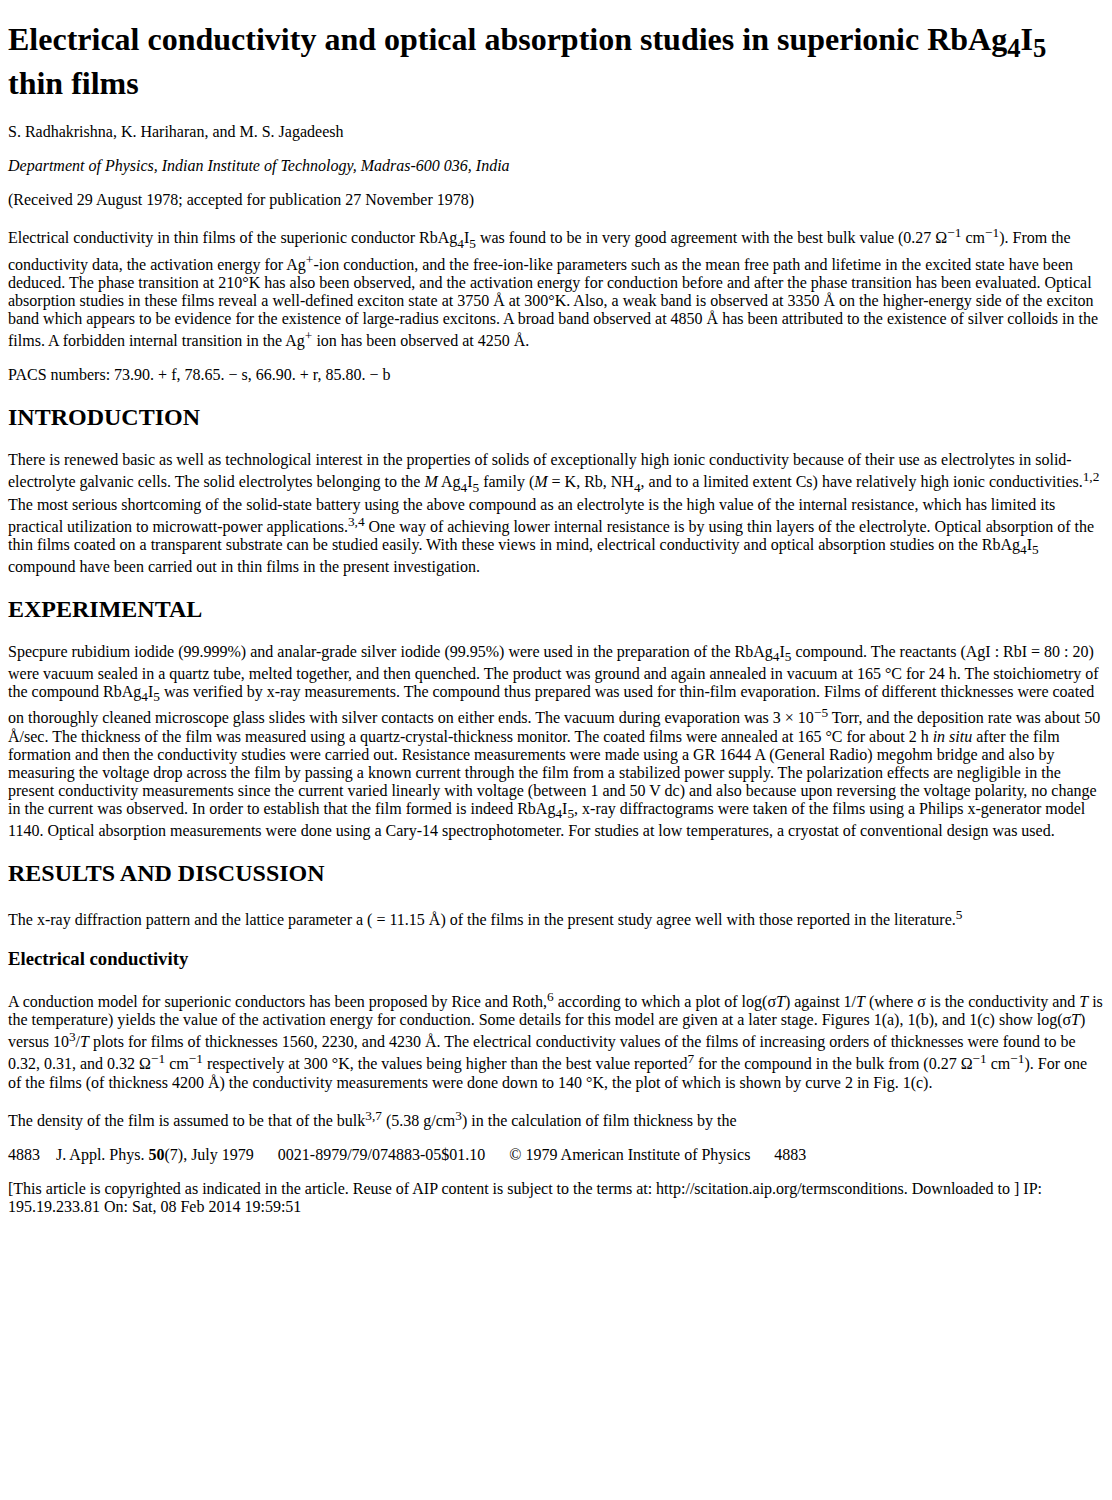Electrical conductivity and optical absorption studies in superionic RbAg4I5 thin films
S. Radhakrishna, K. Hariharan, and M. S. Jagadeesh
Department of Physics, Indian Institute of Technology, Madras-600 036, India
(Received 29 August 1978; accepted for publication 27 November 1978)
Electrical conductivity in thin films of the superionic conductor RbAg4I5 was found to be in very good agreement with the best bulk value (0.27 Ω−1 cm−1). From the conductivity data, the activation energy for Ag+-ion conduction, and the free-ion-like parameters such as the mean free path and lifetime in the excited state have been deduced. The phase transition at 210°K has also been observed, and the activation energy for conduction before and after the phase transition has been evaluated. Optical absorption studies in these films reveal a well-defined exciton state at 3750 Å at 300°K. Also, a weak band is observed at 3350 Å on the higher-energy side of the exciton band which appears to be evidence for the existence of large-radius excitons. A broad band observed at 4850 Å has been attributed to the existence of silver colloids in the films. A forbidden internal transition in the Ag+ ion has been observed at 4250 Å.
PACS numbers: 73.90. + f, 78.65. − s, 66.90. + r, 85.80. − b
INTRODUCTION
There is renewed basic as well as technological interest in the properties of solids of exceptionally high ionic conductivity because of their use as electrolytes in solid-electrolyte galvanic cells. The solid electrolytes belonging to the M Ag4I5 family (M = K, Rb, NH4, and to a limited extent Cs) have relatively high ionic conductivities.1,2 The most serious shortcoming of the solid-state battery using the above compound as an electrolyte is the high value of the internal resistance, which has limited its practical utilization to microwatt-power applications.3,4 One way of achieving lower internal resistance is by using thin layers of the electrolyte. Optical absorption of the thin films coated on a transparent substrate can be studied easily. With these views in mind, electrical conductivity and optical absorption studies on the RbAg4I5 compound have been carried out in thin films in the present investigation.
EXPERIMENTAL
Specpure rubidium iodide (99.999%) and analar-grade silver iodide (99.95%) were used in the preparation of the RbAg4I5 compound. The reactants (AgI : RbI = 80 : 20) were vacuum sealed in a quartz tube, melted together, and then quenched. The product was ground and again annealed in vacuum at 165 °C for 24 h. The stoichiometry of the compound RbAg4I5 was verified by x-ray measurements. The compound thus prepared was used for thin-film evaporation. Films of different thicknesses were coated on thoroughly cleaned microscope glass slides with silver contacts on either ends. The vacuum during evaporation was 3 × 10−5 Torr, and the deposition rate was about 50 Å/sec. The thickness of the film was measured using a quartz-crystal-thickness monitor. The coated films were annealed at 165 °C for about 2 h in situ after the film formation and then the conductivity studies were carried out. Resistance measurements were made using a GR 1644 A (General Radio) megohm bridge and also by measuring the voltage drop across the film by passing a known current through the film from a stabilized power supply. The polarization effects are negligible in the present conductivity measurements since the current varied linearly with voltage (between 1 and 50 V dc) and also because upon reversing the voltage polarity, no change in the current was observed. In order to establish that the film formed is indeed RbAg4I5, x-ray diffractograms were taken of the films using a Philips x-generator model 1140. Optical absorption measurements were done using a Cary-14 spectrophotometer. For studies at low temperatures, a cryostat of conventional design was used.
RESULTS AND DISCUSSION
The x-ray diffraction pattern and the lattice parameter a ( = 11.15 Å) of the films in the present study agree well with those reported in the literature.5
Electrical conductivity
A conduction model for superionic conductors has been proposed by Rice and Roth,6 according to which a plot of log(σT) against 1/T (where σ is the conductivity and T is the temperature) yields the value of the activation energy for conduction. Some details for this model are given at a later stage. Figures 1(a), 1(b), and 1(c) show log(σT) versus 103/T plots for films of thicknesses 1560, 2230, and 4230 Å. The electrical conductivity values of the films of increasing orders of thicknesses were found to be 0.32, 0.31, and 0.32 Ω−1 cm−1 respectively at 300 °K, the values being higher than the best value reported7 for the compound in the bulk from (0.27 Ω−1 cm−1). For one of the films (of thickness 4200 Å) the conductivity measurements were done down to 140 °K, the plot of which is shown by curve 2 in Fig. 1(c).
The density of the film is assumed to be that of the bulk3,7 (5.38 g/cm3) in the calculation of film thickness by the
4883 J. Appl. Phys. 50(7), July 1979 0021-8979/79/074883-05$01.10 © 1979 American Institute of Physics 4883
[This article is copyrighted as indicated in the article. Reuse of AIP content is subject to the terms at: http://scitation.aip.org/termsconditions. Downloaded to ] IP: 195.19.233.81 On: Sat, 08 Feb 2014 19:59:51